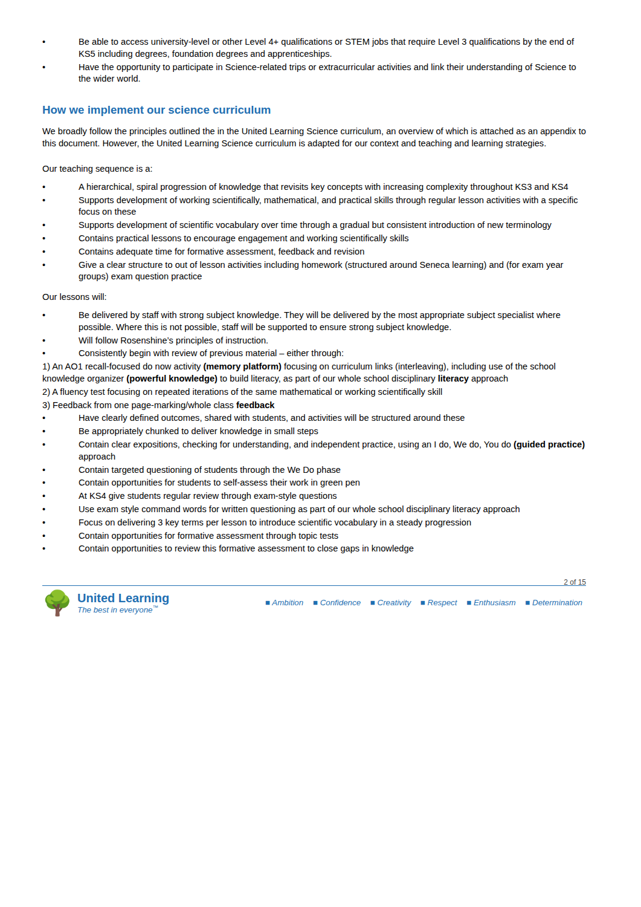• Be able to access university-level or other Level 4+ qualifications or STEM jobs that require Level 3 qualifications by the end of KS5 including degrees, foundation degrees and apprenticeships.
• Have the opportunity to participate in Science-related trips or extracurricular activities and link their understanding of Science to the wider world.
How we implement our science curriculum
We broadly follow the principles outlined the in the United Learning Science curriculum, an overview of which is attached as an appendix to this document. However, the United Learning Science curriculum is adapted for our context and teaching and learning strategies.
Our teaching sequence is a:
• A hierarchical, spiral progression of knowledge that revisits key concepts with increasing complexity throughout KS3 and KS4
• Supports development of working scientifically, mathematical, and practical skills through regular lesson activities with a specific focus on these
• Supports development of scientific vocabulary over time through a gradual but consistent introduction of new terminology
• Contains practical lessons to encourage engagement and working scientifically skills
• Contains adequate time for formative assessment, feedback and revision
• Give a clear structure to out of lesson activities including homework (structured around Seneca learning) and (for exam year groups) exam question practice
Our lessons will:
• Be delivered by staff with strong subject knowledge. They will be delivered by the most appropriate subject specialist where possible. Where this is not possible, staff will be supported to ensure strong subject knowledge.
• Will follow Rosenshine’s principles of instruction.
• Consistently begin with review of previous material – either through:
1) An AO1 recall-focused do now activity (memory platform) focusing on curriculum links (interleaving), including use of the school knowledge organizer (powerful knowledge) to build literacy, as part of our whole school disciplinary literacy approach
2) A fluency test focusing on repeated iterations of the same mathematical or working scientifically skill
3) Feedback from one page-marking/whole class feedback
• Have clearly defined outcomes, shared with students, and activities will be structured around these
• Be appropriately chunked to deliver knowledge in small steps
• Contain clear expositions, checking for understanding, and independent practice, using an I do, We do, You do (guided practice) approach
• Contain targeted questioning of students through the We Do phase
• Contain opportunities for students to self-assess their work in green pen
• At KS4 give students regular review through exam-style questions
• Use exam style command words for written questioning as part of our whole school disciplinary literacy approach
• Focus on delivering 3 key terms per lesson to introduce scientific vocabulary in a steady progression
• Contain opportunities for formative assessment through topic tests
• Contain opportunities to review this formative assessment to close gaps in knowledge
2 of 15
🌳
United Learning
The best in everyone™
■ Ambition ■ Confidence ■ Creativity ■ Respect ■ Enthusiasm ■ Determination